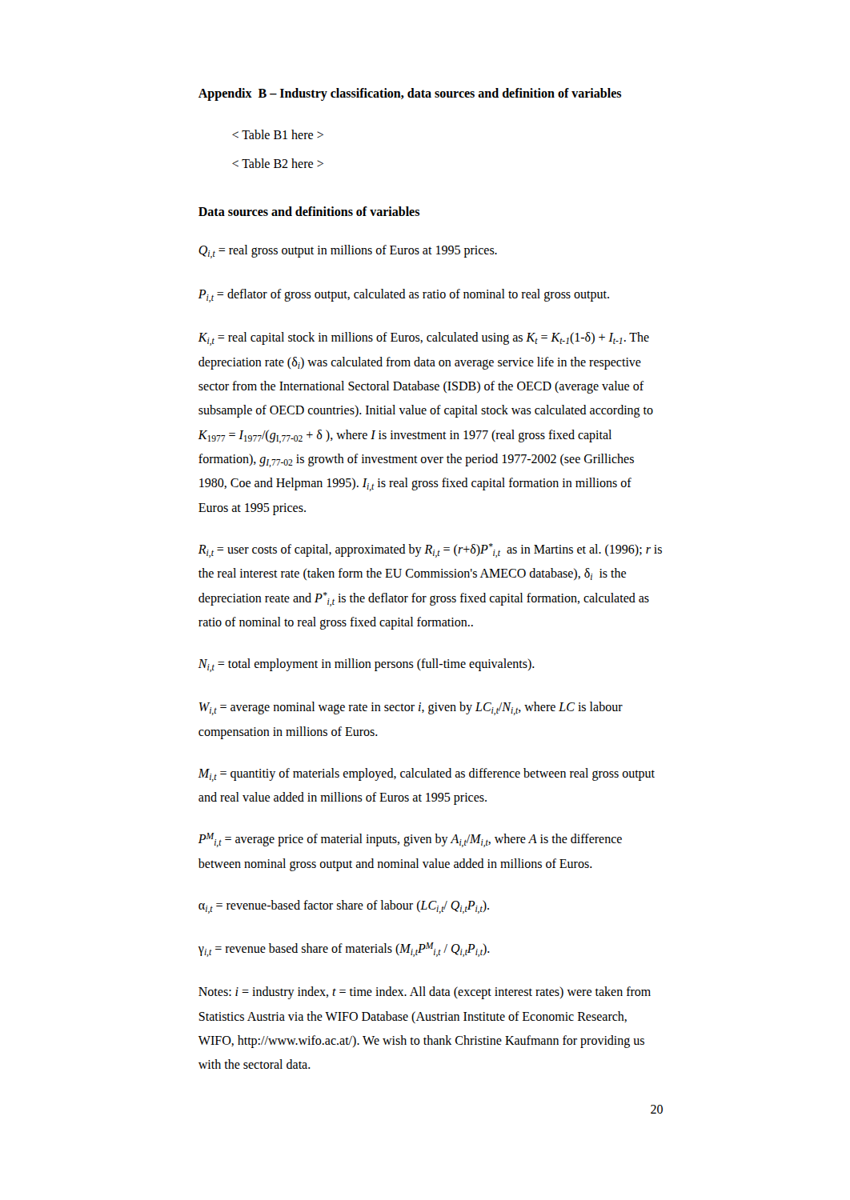Appendix B – Industry classification, data sources and definition of variables
< Table B1 here >
< Table B2 here >
Data sources and definitions of variables
Qi,t = real gross output in millions of Euros at 1995 prices.
Pi,t = deflator of gross output, calculated as ratio of nominal to real gross output.
Ki,t = real capital stock in millions of Euros, calculated using as Kt = Kt-1(1-δ) + It-1. The depreciation rate (δi) was calculated from data on average service life in the respective sector from the International Sectoral Database (ISDB) of the OECD (average value of subsample of OECD countries). Initial value of capital stock was calculated according to K1977 = I1977/(gI,77-02 + δ ), where I is investment in 1977 (real gross fixed capital formation), gI,77-02 is growth of investment over the period 1977-2002 (see Grilliches 1980, Coe and Helpman 1995). Ii,t is real gross fixed capital formation in millions of Euros at 1995 prices.
Ri,t = user costs of capital, approximated by Ri,t = (r+δ)P*i,t as in Martins et al. (1996); r is the real interest rate (taken form the EU Commission's AMECO database), δi is the depreciation reate and P*i,t is the deflator for gross fixed capital formation, calculated as ratio of nominal to real gross fixed capital formation..
Ni,t = total employment in million persons (full-time equivalents).
Wi,t = average nominal wage rate in sector i, given by LCi,t/Ni,t, where LC is labour compensation in millions of Euros.
Mi,t = quantitiy of materials employed, calculated as difference between real gross output and real value added in millions of Euros at 1995 prices.
PMi,t = average price of material inputs, given by Ai,t/Mi,t, where A is the difference between nominal gross output and nominal value added in millions of Euros.
αi,t = revenue-based factor share of labour (LCi,t/ Qi,tPi,t).
γi,t = revenue based share of materials (Mi,tPMi,t / Qi,tPi,t).
Notes: i = industry index, t = time index. All data (except interest rates) were taken from Statistics Austria via the WIFO Database (Austrian Institute of Economic Research, WIFO, http://www.wifo.ac.at/). We wish to thank Christine Kaufmann for providing us with the sectoral data.
20